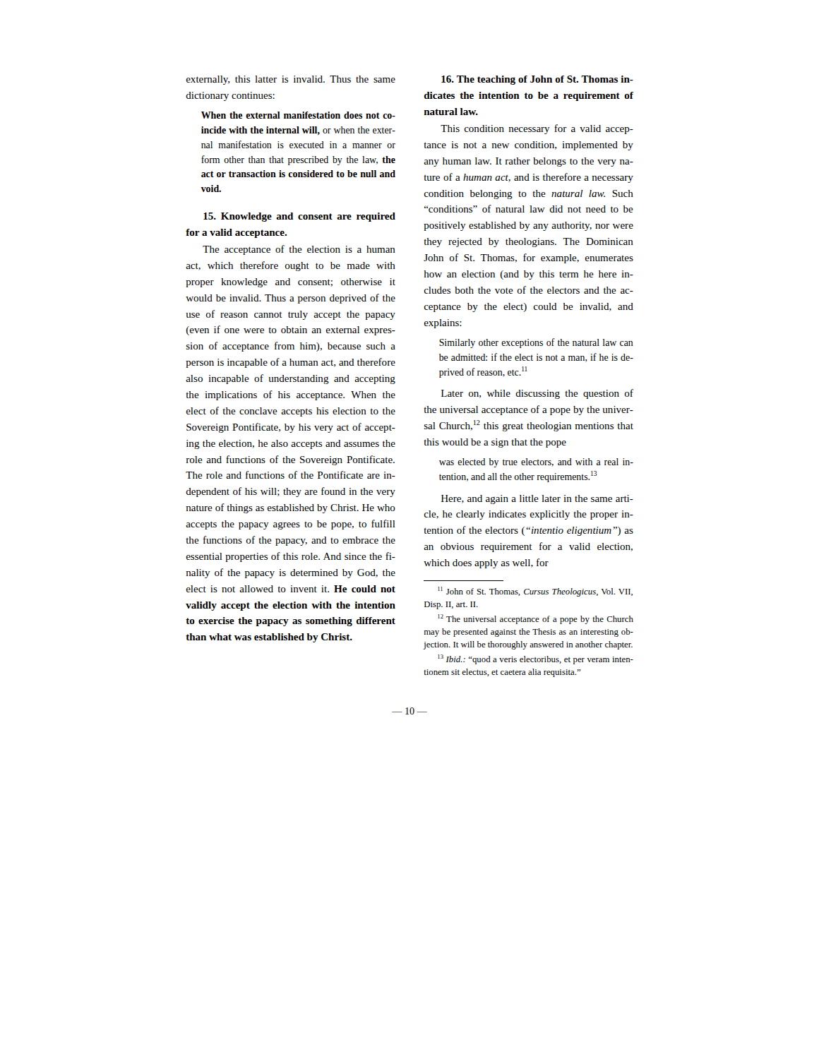externally, this latter is invalid. Thus the same dictionary continues:
When the external manifestation does not coincide with the internal will, or when the external manifestation is executed in a manner or form other than that prescribed by the law, the act or transaction is considered to be null and void.
15. Knowledge and consent are required for a valid acceptance.
The acceptance of the election is a human act, which therefore ought to be made with proper knowledge and consent; otherwise it would be invalid. Thus a person deprived of the use of reason cannot truly accept the papacy (even if one were to obtain an external expression of acceptance from him), because such a person is incapable of a human act, and therefore also incapable of understanding and accepting the implications of his acceptance. When the elect of the conclave accepts his election to the Sovereign Pontificate, by his very act of accepting the election, he also accepts and assumes the role and functions of the Sovereign Pontificate. The role and functions of the Pontificate are independent of his will; they are found in the very nature of things as established by Christ. He who accepts the papacy agrees to be pope, to fulfill the functions of the papacy, and to embrace the essential properties of this role. And since the finality of the papacy is determined by God, the elect is not allowed to invent it. He could not validly accept the election with the intention to exercise the papacy as something different than what was established by Christ.
16. The teaching of John of St. Thomas indicates the intention to be a requirement of natural law.
This condition necessary for a valid acceptance is not a new condition, implemented by any human law. It rather belongs to the very nature of a human act, and is therefore a necessary condition belonging to the natural law. Such “conditions” of natural law did not need to be positively established by any authority, nor were they rejected by theologians. The Dominican John of St. Thomas, for example, enumerates how an election (and by this term he here includes both the vote of the electors and the acceptance by the elect) could be invalid, and explains:
Similarly other exceptions of the natural law can be admitted: if the elect is not a man, if he is deprived of reason, etc.11
Later on, while discussing the question of the universal acceptance of a pope by the universal Church,12 this great theologian mentions that this would be a sign that the pope
was elected by true electors, and with a real intention, and all the other requirements.13
Here, and again a little later in the same article, he clearly indicates explicitly the proper intention of the electors (“intentio eligentium”) as an obvious requirement for a valid election, which does apply as well, for
11 John of St. Thomas, Cursus Theologicus, Vol. VII, Disp. II, art. II.
12 The universal acceptance of a pope by the Church may be presented against the Thesis as an interesting objection. It will be thoroughly answered in another chapter.
13 Ibid.: “quod a veris electoribus, et per veram intentionem sit electus, et caetera alia requisita.”
— 10 —